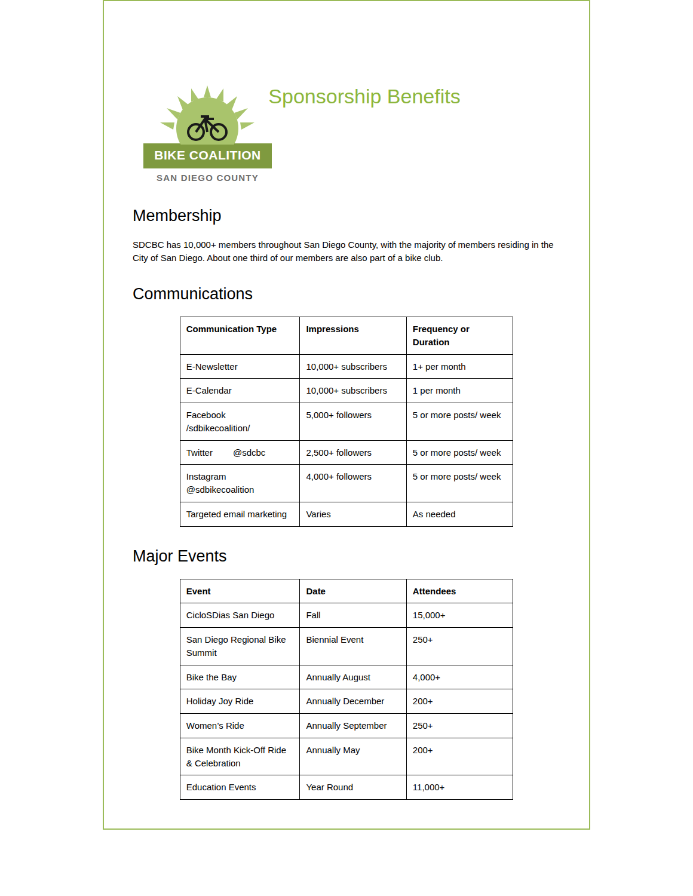BIKE COALITION
SAN DIEGO COUNTY
Sponsorship Benefits
Membership
SDCBC has 10,000+ members throughout San Diego County, with the majority of members residing in the City of San Diego. About one third of our members are also part of a bike club.
Communications
| Communication Type | Impressions | Frequency or Duration |
| --- | --- | --- |
| E-Newsletter | 10,000+ subscribers | 1+ per month |
| E-Calendar | 10,000+ subscribers | 1 per month |
| Facebook /sdbikecoalition/ | 5,000+ followers | 5 or more posts/ week |
| Twitter @sdcbc | 2,500+ followers | 5 or more posts/ week |
| Instagram @sdbikecoalition | 4,000+ followers | 5 or more posts/ week |
| Targeted email marketing | Varies | As needed |
Major Events
| Event | Date | Attendees |
| --- | --- | --- |
| CicloSDias San Diego | Fall | 15,000+ |
| San Diego Regional Bike Summit | Biennial Event | 250+ |
| Bike the Bay | Annually August | 4,000+ |
| Holiday Joy Ride | Annually December | 200+ |
| Women’s Ride | Annually September | 250+ |
| Bike Month Kick-Off Ride & Celebration | Annually May | 200+ |
| Education Events | Year Round | 11,000+ |